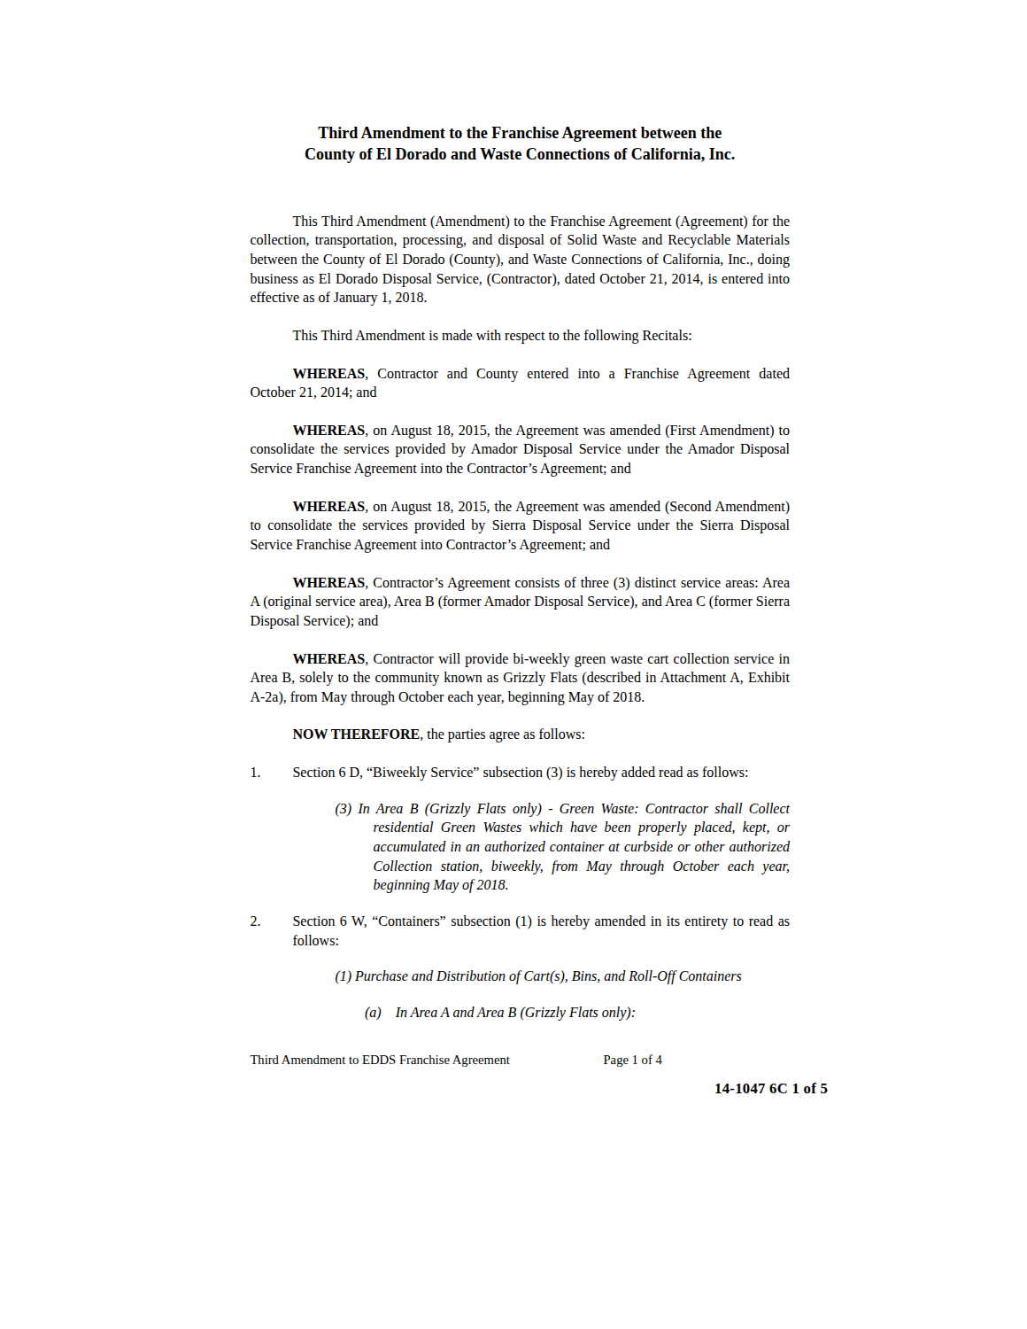Third Amendment to the Franchise Agreement between the
County of El Dorado and Waste Connections of California, Inc.
This Third Amendment (Amendment) to the Franchise Agreement (Agreement) for the collection, transportation, processing, and disposal of Solid Waste and Recyclable Materials between the County of El Dorado (County), and Waste Connections of California, Inc., doing business as El Dorado Disposal Service, (Contractor), dated October 21, 2014, is entered into effective as of January 1, 2018.
This Third Amendment is made with respect to the following Recitals:
WHEREAS, Contractor and County entered into a Franchise Agreement dated October 21, 2014; and
WHEREAS, on August 18, 2015, the Agreement was amended (First Amendment) to consolidate the services provided by Amador Disposal Service under the Amador Disposal Service Franchise Agreement into the Contractor’s Agreement; and
WHEREAS, on August 18, 2015, the Agreement was amended (Second Amendment) to consolidate the services provided by Sierra Disposal Service under the Sierra Disposal Service Franchise Agreement into Contractor’s Agreement; and
WHEREAS, Contractor’s Agreement consists of three (3) distinct service areas: Area A (original service area), Area B (former Amador Disposal Service), and Area C (former Sierra Disposal Service); and
WHEREAS, Contractor will provide bi-weekly green waste cart collection service in Area B, solely to the community known as Grizzly Flats (described in Attachment A, Exhibit A-2a), from May through October each year, beginning May of 2018.
NOW THEREFORE, the parties agree as follows:
1.
Section 6 D, “Biweekly Service” subsection (3) is hereby added read as follows:
(3) In Area B (Grizzly Flats only) - Green Waste: Contractor shall Collect residential Green Wastes which have been properly placed, kept, or accumulated in an authorized container at curbside or other authorized Collection station, biweekly, from May through October each year, beginning May of 2018.
2.
Section 6 W, “Containers” subsection (1) is hereby amended in its entirety to read as follows:
(1) Purchase and Distribution of Cart(s), Bins, and Roll-Off Containers
(a) In Area A and Area B (Grizzly Flats only):
Third Amendment to EDDS Franchise Agreement
Page 1 of 4
14-1047 6C 1 of 5